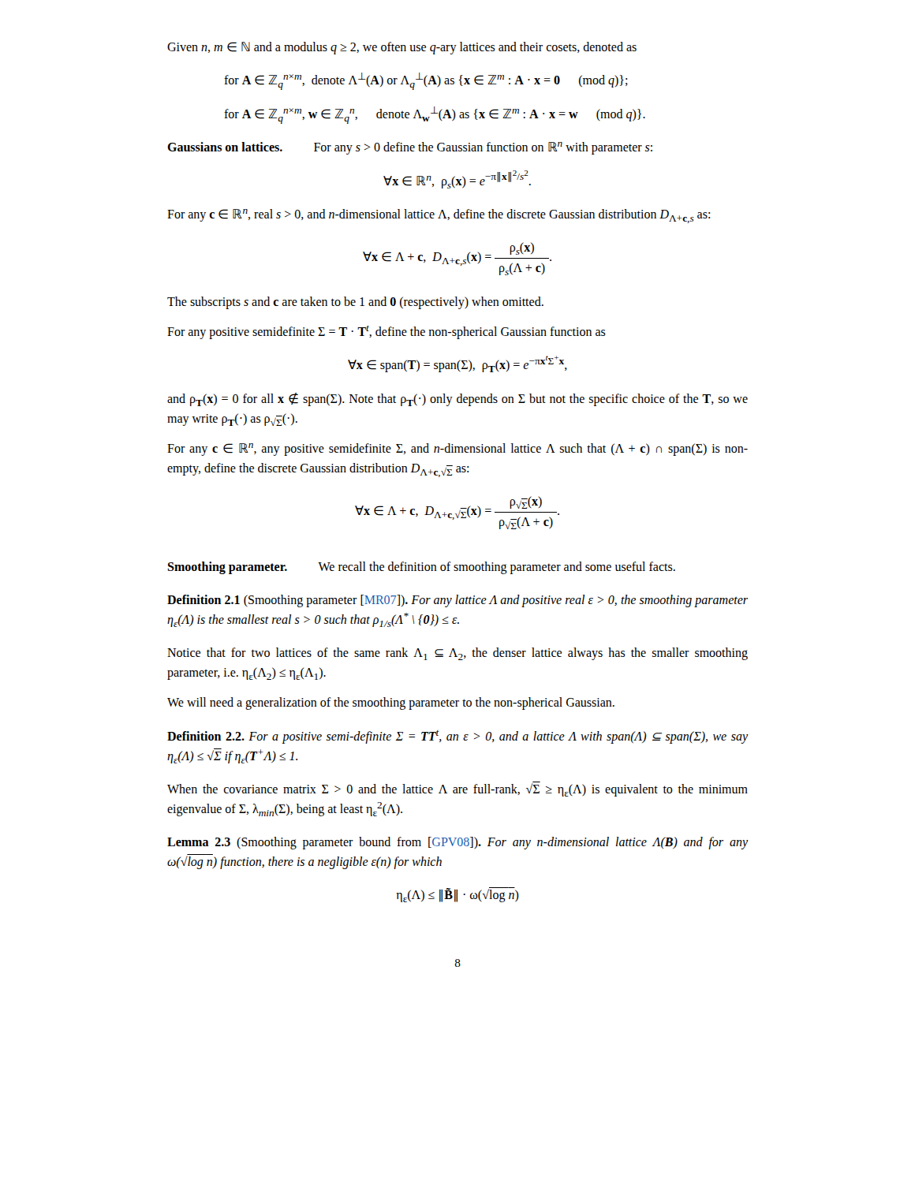Given n, m ∈ ℕ and a modulus q ≥ 2, we often use q-ary lattices and their cosets, denoted as
for A ∈ ℤqn×m, denote Λ⊥(A) or Λq⊥(A) as {x ∈ ℤm : A · x = 0 (mod q)};
for A ∈ ℤqn×m, w ∈ ℤqn, denote Λw⊥(A) as {x ∈ ℤm : A · x = w (mod q)}.
Gaussians on lattices. For any s > 0 define the Gaussian function on ℝn with parameter s:
∀x ∈ ℝn, ρs(x) = e−π∥x∥2/s2.
For any c ∈ ℝn, real s > 0, and n-dimensional lattice Λ, define the discrete Gaussian distribution DΛ+c,s as:
∀x ∈ Λ + c, DΛ+c,s(x) = ρs(x) ρs(Λ + c).
The subscripts s and c are taken to be 1 and 0 (respectively) when omitted.
For any positive semidefinite Σ = T · Tt, define the non-spherical Gaussian function as
∀x ∈ span(T) = span(Σ), ρT(x) = e−πxtΣ+x,
and ρT(x) = 0 for all x ∉ span(Σ). Note that ρT(·) only depends on Σ but not the specific choice of the T, so we may write ρT(·) as ρ√Σ(·).
For any c ∈ ℝn, any positive semidefinite Σ, and n-dimensional lattice Λ such that (Λ + c) ∩ span(Σ) is non-empty, define the discrete Gaussian distribution DΛ+c,√Σ as:
∀x ∈ Λ + c, DΛ+c,√Σ(x) = ρ√Σ(x) ρ√Σ(Λ + c).
Smoothing parameter. We recall the definition of smoothing parameter and some useful facts.
Definition 2.1 (Smoothing parameter [MR07]). For any lattice Λ and positive real ε > 0, the smoothing parameter ηε(Λ) is the smallest real s > 0 such that ρ1/s(Λ* \ {0}) ≤ ε.
Notice that for two lattices of the same rank Λ1 ⊆ Λ2, the denser lattice always has the smaller smoothing parameter, i.e. ηε(Λ2) ≤ ηε(Λ1).
We will need a generalization of the smoothing parameter to the non-spherical Gaussian.
Definition 2.2. For a positive semi-definite Σ = TTt, an ε > 0, and a lattice Λ with span(Λ) ⊆ span(Σ), we say ηε(Λ) ≤ √Σ if ηε(T+Λ) ≤ 1.
When the covariance matrix Σ > 0 and the lattice Λ are full-rank, √Σ ≥ ηε(Λ) is equivalent to the minimum eigenvalue of Σ, λmin(Σ), being at least ηε2(Λ).
Lemma 2.3 (Smoothing parameter bound from [GPV08]). For any n-dimensional lattice Λ(B) and for any ω(√log n) function, there is a negligible ε(n) for which
ηε(Λ) ≤ ∥B̃∥ · ω(√log n)
8